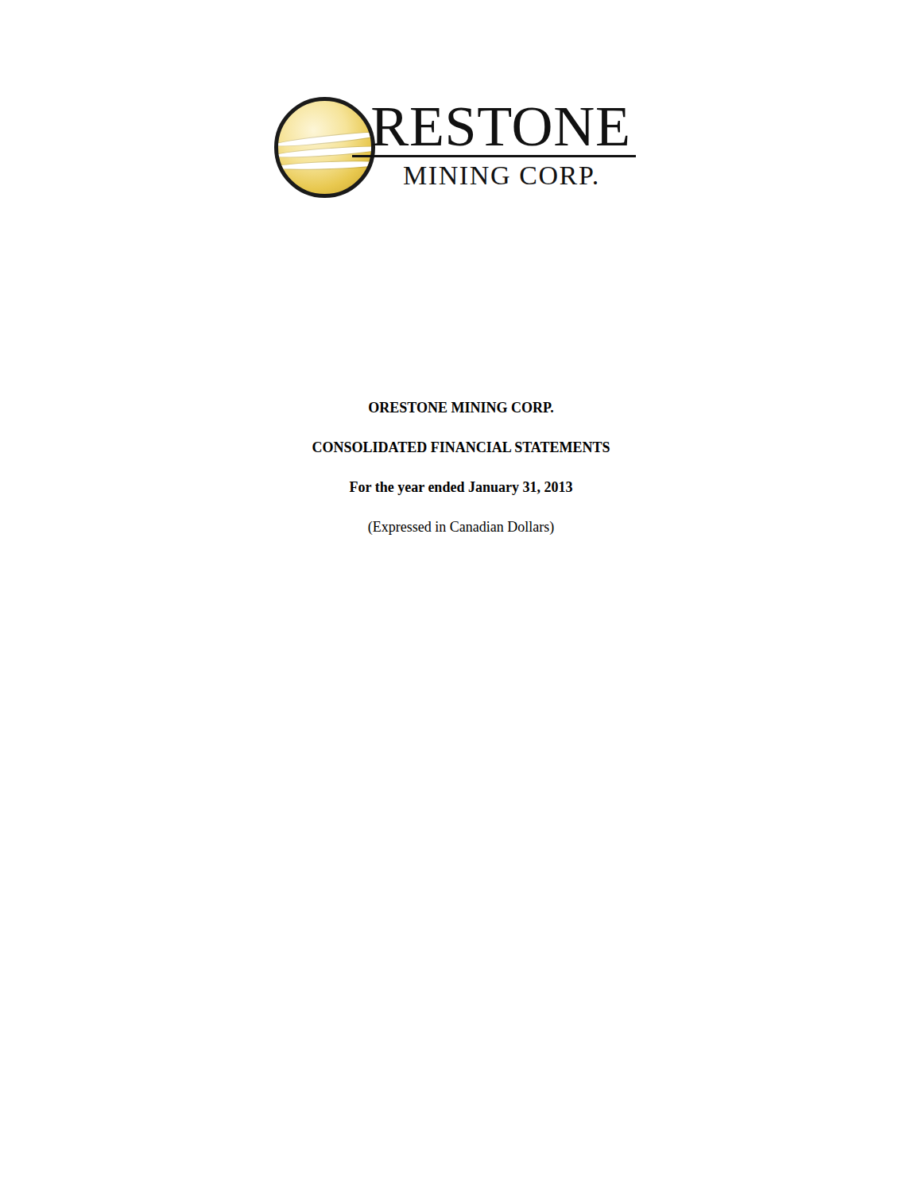RESTONE
MINING CORP.
ORESTONE MINING CORP.
CONSOLIDATED FINANCIAL STATEMENTS
For the year ended January 31, 2013
(Expressed in Canadian Dollars)